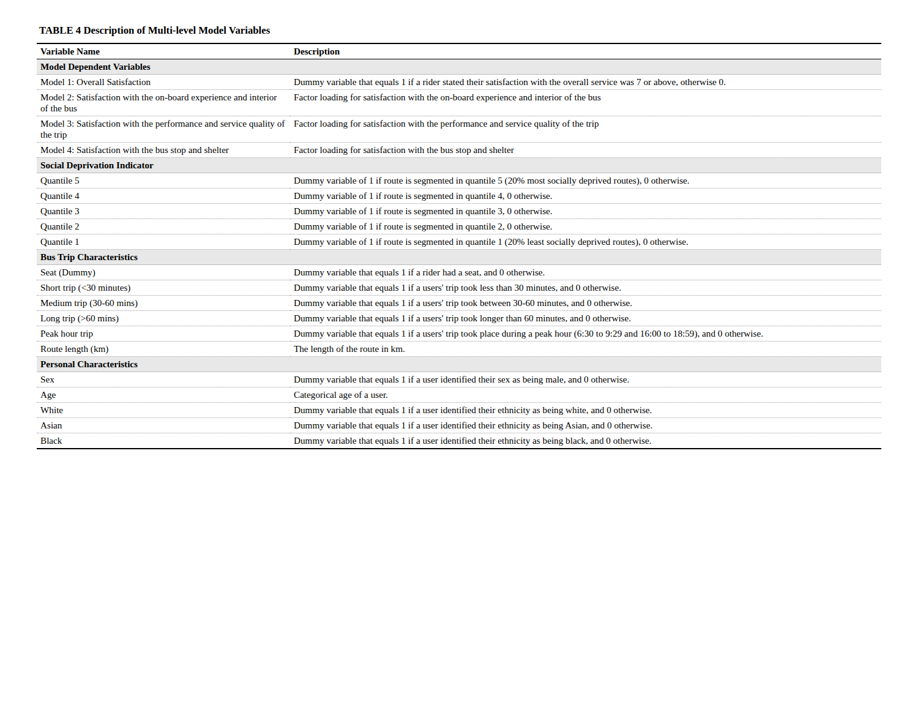TABLE 4 Description of Multi-level Model Variables
| Variable Name | Description |
| --- | --- |
| Model Dependent Variables |
| Model 1: Overall Satisfaction | Dummy variable that equals 1 if a rider stated their satisfaction with the overall service was 7 or above, otherwise 0. |
| Model 2: Satisfaction with the on-board experience and interior of the bus | Factor loading for satisfaction with the on-board experience and interior of the bus |
| Model 3: Satisfaction with the performance and service quality of the trip | Factor loading for satisfaction with the performance and service quality of the trip |
| Model 4: Satisfaction with the bus stop and shelter | Factor loading for satisfaction with the bus stop and shelter |
| Social Deprivation Indicator |
| Quantile 5 | Dummy variable of 1 if route is segmented in quantile 5 (20% most socially deprived routes), 0 otherwise. |
| Quantile 4 | Dummy variable of 1 if route is segmented in quantile 4, 0 otherwise. |
| Quantile 3 | Dummy variable of 1 if route is segmented in quantile 3, 0 otherwise. |
| Quantile 2 | Dummy variable of 1 if route is segmented in quantile 2, 0 otherwise. |
| Quantile 1 | Dummy variable of 1 if route is segmented in quantile 1 (20% least socially deprived routes), 0 otherwise. |
| Bus Trip Characteristics |
| Seat (Dummy) | Dummy variable that equals 1 if a rider had a seat, and 0 otherwise. |
| Short trip (<30 minutes) | Dummy variable that equals 1 if a users' trip took less than 30 minutes, and 0 otherwise. |
| Medium trip (30-60 mins) | Dummy variable that equals 1 if a users' trip took between 30-60 minutes, and 0 otherwise. |
| Long trip (>60 mins) | Dummy variable that equals 1 if a users' trip took longer than 60 minutes, and 0 otherwise. |
| Peak hour trip | Dummy variable that equals 1 if a users' trip took place during a peak hour (6:30 to 9:29 and 16:00 to 18:59), and 0 otherwise. |
| Route length (km) | The length of the route in km. |
| Personal Characteristics |
| Sex | Dummy variable that equals 1 if a user identified their sex as being male, and 0 otherwise. |
| Age | Categorical age of a user. |
| White | Dummy variable that equals 1 if a user identified their ethnicity as being white, and 0 otherwise. |
| Asian | Dummy variable that equals 1 if a user identified their ethnicity as being Asian, and 0 otherwise. |
| Black | Dummy variable that equals 1 if a user identified their ethnicity as being black, and 0 otherwise. |